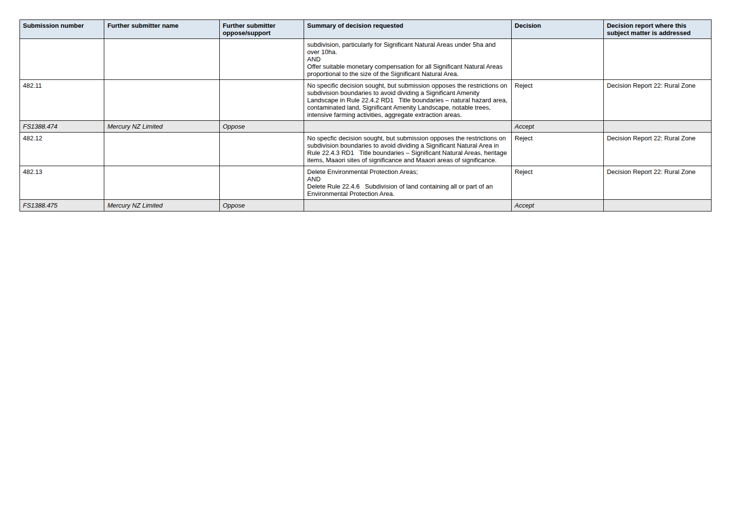| Submission number | Further submitter name | Further submitter oppose/support | Summary of decision requested | Decision | Decision report where this subject matter is addressed |
| --- | --- | --- | --- | --- | --- |
| | | | subdivision, particularly for Significant Natural Areas under 5ha and over 10ha. AND Offer suitable monetary compensation for all Significant Natural Areas proportional to the size of the Significant Natural Area. | | |
| 482.11 | | | No specific decision sought, but submission opposes the restrictions on subdivision boundaries to avoid dividing a Significant Amenity Landscape in Rule 22.4.2 RD1 Title boundaries – natural hazard area, contaminated land, Significant Amenity Landscape, notable trees, intensive farming activities, aggregate extraction areas. | Reject | Decision Report 22: Rural Zone |
| FS1388.474 | Mercury NZ Limited | Oppose | | Accept | |
| 482.12 | | | No specfic decision sought, but submission opposes the restrictions on subdivision boundaries to avoid dividing a Significant Natural Area in Rule 22.4.3 RD1 Title boundaries – Significant Natural Areas, heritage items, Maaori sites of significance and Maaori areas of significance. | Reject | Decision Report 22: Rural Zone |
| 482.13 | | | Delete Environmental Protection Areas; AND Delete Rule 22.4.6 Subdivision of land containing all or part of an Environmental Protection Area. | Reject | Decision Report 22: Rural Zone |
| FS1388.475 | Mercury NZ Limited | Oppose | | Accept | |